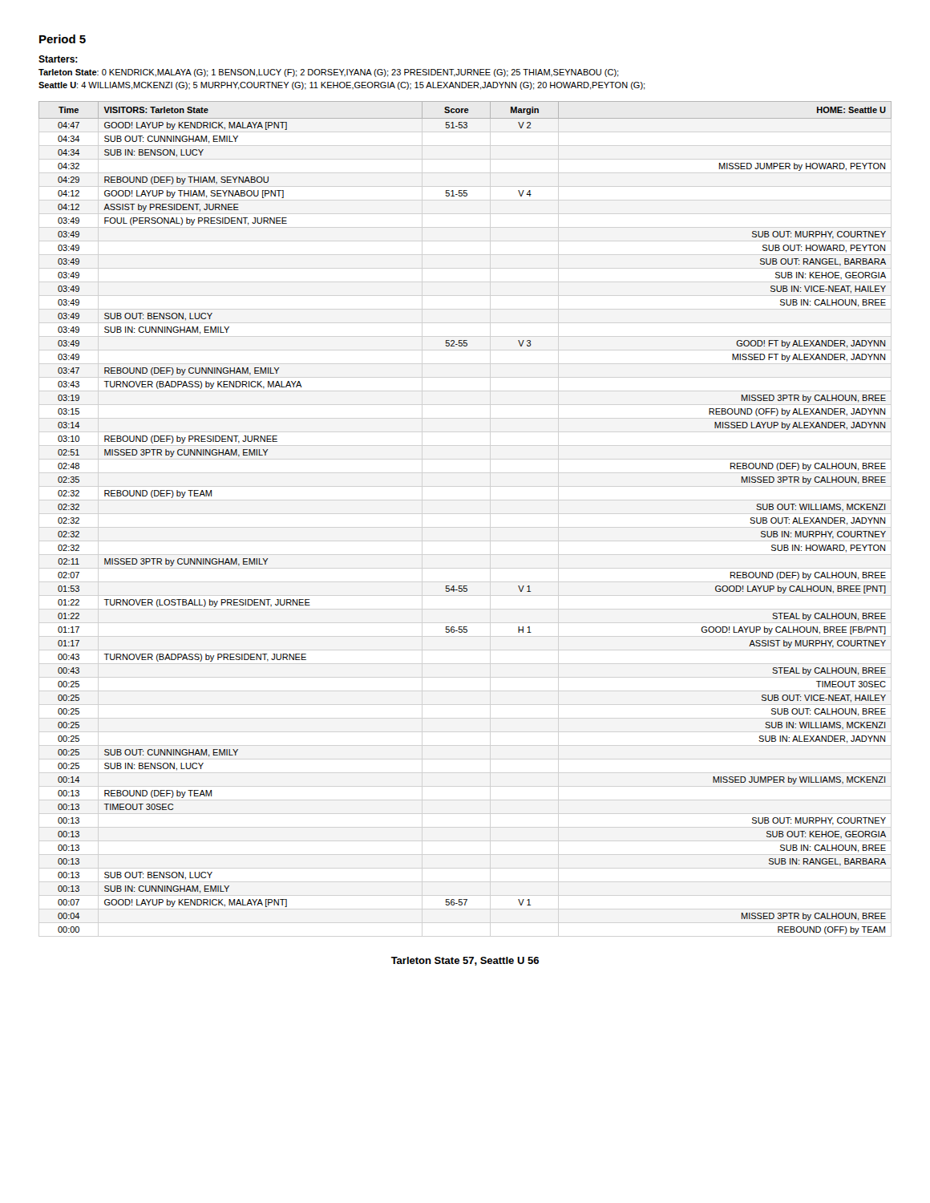Period 5
Starters:
Tarleton State: 0 KENDRICK,MALAYA (G); 1 BENSON,LUCY (F); 2 DORSEY,IYANA (G); 23 PRESIDENT,JURNEE (G); 25 THIAM,SEYNABOU (C);
Seattle U: 4 WILLIAMS,MCKENZI (G); 5 MURPHY,COURTNEY (G); 11 KEHOE,GEORGIA (C); 15 ALEXANDER,JADYNN (G); 20 HOWARD,PEYTON (G);
| Time | VISITORS: Tarleton State | Score | Margin | HOME: Seattle U |
| --- | --- | --- | --- | --- |
| 04:47 | GOOD! LAYUP by KENDRICK, MALAYA [PNT] | 51-53 | V 2 | |
| 04:34 | SUB OUT: CUNNINGHAM, EMILY | | | |
| 04:34 | SUB IN: BENSON, LUCY | | | |
| 04:32 | | | | MISSED JUMPER by HOWARD, PEYTON |
| 04:29 | REBOUND (DEF) by THIAM, SEYNABOU | | | |
| 04:12 | GOOD! LAYUP by THIAM, SEYNABOU [PNT] | 51-55 | V 4 | |
| 04:12 | ASSIST by PRESIDENT, JURNEE | | | |
| 03:49 | FOUL (PERSONAL) by PRESIDENT, JURNEE | | | |
| 03:49 | | | | SUB OUT: MURPHY, COURTNEY |
| 03:49 | | | | SUB OUT: HOWARD, PEYTON |
| 03:49 | | | | SUB OUT: RANGEL, BARBARA |
| 03:49 | | | | SUB IN: KEHOE, GEORGIA |
| 03:49 | | | | SUB IN: VICE-NEAT, HAILEY |
| 03:49 | | | | SUB IN: CALHOUN, BREE |
| 03:49 | SUB OUT: BENSON, LUCY | | | |
| 03:49 | SUB IN: CUNNINGHAM, EMILY | | | |
| 03:49 | | 52-55 | V 3 | GOOD! FT by ALEXANDER, JADYNN |
| 03:49 | | | | MISSED FT by ALEXANDER, JADYNN |
| 03:47 | REBOUND (DEF) by CUNNINGHAM, EMILY | | | |
| 03:43 | TURNOVER (BADPASS) by KENDRICK, MALAYA | | | |
| 03:19 | | | | MISSED 3PTR by CALHOUN, BREE |
| 03:15 | | | | REBOUND (OFF) by ALEXANDER, JADYNN |
| 03:14 | | | | MISSED LAYUP by ALEXANDER, JADYNN |
| 03:10 | REBOUND (DEF) by PRESIDENT, JURNEE | | | |
| 02:51 | MISSED 3PTR by CUNNINGHAM, EMILY | | | |
| 02:48 | | | | REBOUND (DEF) by CALHOUN, BREE |
| 02:35 | | | | MISSED 3PTR by CALHOUN, BREE |
| 02:32 | REBOUND (DEF) by TEAM | | | |
| 02:32 | | | | SUB OUT: WILLIAMS, MCKENZI |
| 02:32 | | | | SUB OUT: ALEXANDER, JADYNN |
| 02:32 | | | | SUB IN: MURPHY, COURTNEY |
| 02:32 | | | | SUB IN: HOWARD, PEYTON |
| 02:11 | MISSED 3PTR by CUNNINGHAM, EMILY | | | |
| 02:07 | | | | REBOUND (DEF) by CALHOUN, BREE |
| 01:53 | | 54-55 | V 1 | GOOD! LAYUP by CALHOUN, BREE [PNT] |
| 01:22 | TURNOVER (LOSTBALL) by PRESIDENT, JURNEE | | | |
| 01:22 | | | | STEAL by CALHOUN, BREE |
| 01:17 | | 56-55 | H 1 | GOOD! LAYUP by CALHOUN, BREE [FB/PNT] |
| 01:17 | | | | ASSIST by MURPHY, COURTNEY |
| 00:43 | TURNOVER (BADPASS) by PRESIDENT, JURNEE | | | |
| 00:43 | | | | STEAL by CALHOUN, BREE |
| 00:25 | | | | TIMEOUT 30SEC |
| 00:25 | | | | SUB OUT: VICE-NEAT, HAILEY |
| 00:25 | | | | SUB OUT: CALHOUN, BREE |
| 00:25 | | | | SUB IN: WILLIAMS, MCKENZI |
| 00:25 | | | | SUB IN: ALEXANDER, JADYNN |
| 00:25 | SUB OUT: CUNNINGHAM, EMILY | | | |
| 00:25 | SUB IN: BENSON, LUCY | | | |
| 00:14 | | | | MISSED JUMPER by WILLIAMS, MCKENZI |
| 00:13 | REBOUND (DEF) by TEAM | | | |
| 00:13 | TIMEOUT 30SEC | | | |
| 00:13 | | | | SUB OUT: MURPHY, COURTNEY |
| 00:13 | | | | SUB OUT: KEHOE, GEORGIA |
| 00:13 | | | | SUB IN: CALHOUN, BREE |
| 00:13 | | | | SUB IN: RANGEL, BARBARA |
| 00:13 | SUB OUT: BENSON, LUCY | | | |
| 00:13 | SUB IN: CUNNINGHAM, EMILY | | | |
| 00:07 | GOOD! LAYUP by KENDRICK, MALAYA [PNT] | 56-57 | V 1 | |
| 00:04 | | | | MISSED 3PTR by CALHOUN, BREE |
| 00:00 | | | | REBOUND (OFF) by TEAM |
Tarleton State 57, Seattle U 56